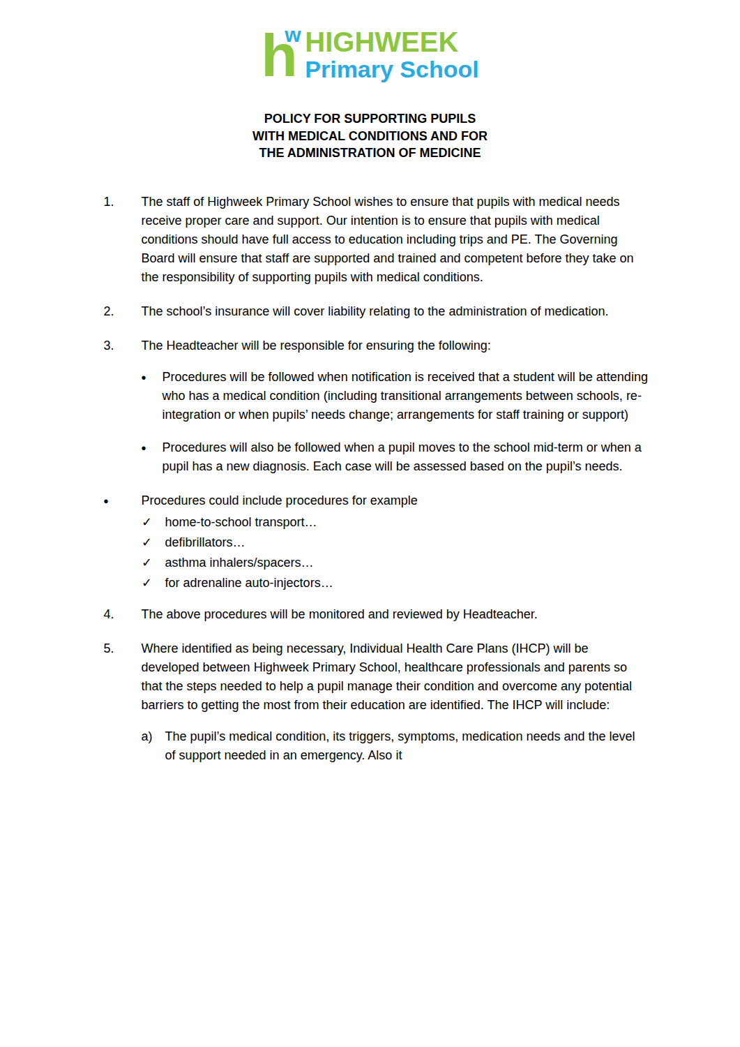hw HIGHWEEK
Primary School
Policy for Supporting Pupils
with Medical Conditions and for
the Administration of Medicine
The staff of Highweek Primary School wishes to ensure that pupils with medical needs receive proper care and support. Our intention is to ensure that pupils with medical conditions should have full access to education including trips and PE. The Governing Board will ensure that staff are supported and trained and competent before they take on the responsibility of supporting pupils with medical conditions.
The school’s insurance will cover liability relating to the administration of medication.
The Headteacher will be responsible for ensuring the following:
Procedures will be followed when notification is received that a student will be attending who has a medical condition (including transitional arrangements between schools, re-integration or when pupils’ needs change; arrangements for staff training or support)
Procedures will also be followed when a pupil moves to the school mid-term or when a pupil has a new diagnosis. Each case will be assessed based on the pupil’s needs.
Procedures could include procedures for example
home-to-school transport…
defibrillators…
asthma inhalers/spacers…
for adrenaline auto-injectors…
The above procedures will be monitored and reviewed by Headteacher.
Where identified as being necessary, Individual Health Care Plans (IHCP) will be developed between Highweek Primary School, healthcare professionals and parents so that the steps needed to help a pupil manage their condition and overcome any potential barriers to getting the most from their education are identified. The IHCP will include:
The pupil’s medical condition, its triggers, symptoms, medication needs and the level of support needed in an emergency. Also it